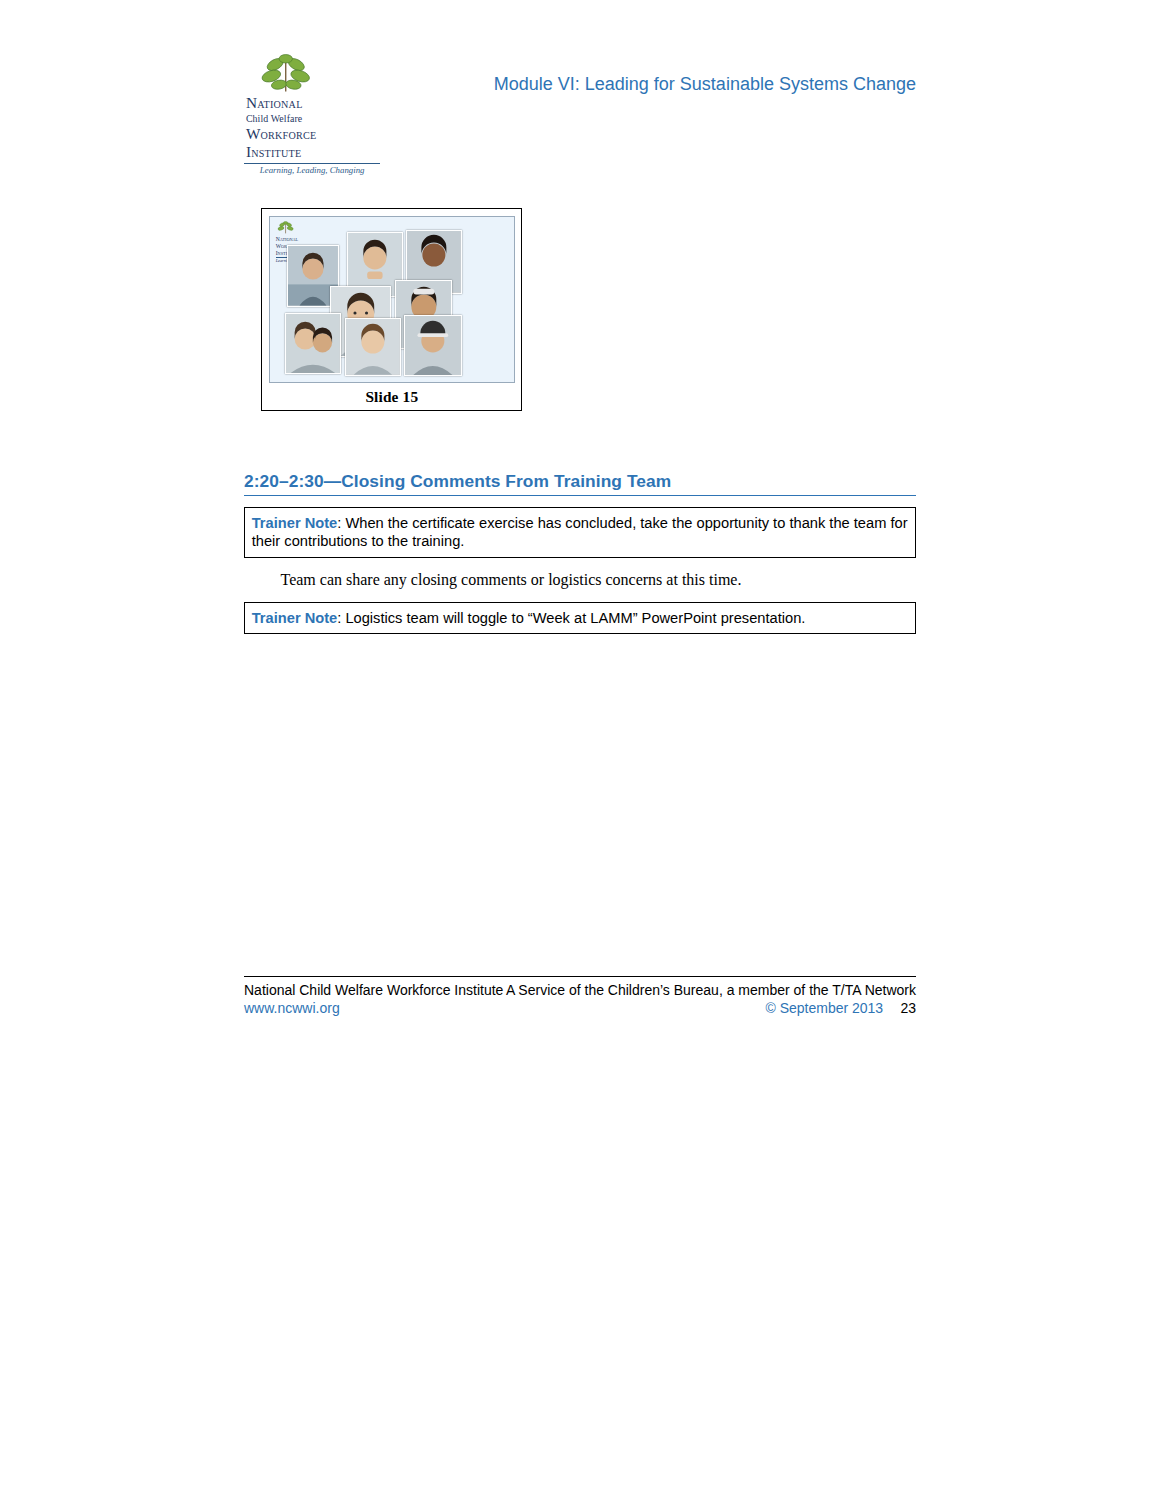NATIONAL Child Welfare WORKFORCE INSTITUTE
Learning, Leading, Changing
Module VI: Leading for Sustainable Systems Change
NATIONAL
WORKFORCE
INSTITUTE
Learning, Leading, Changing
Slide 15
2:20–2:30—Closing Comments From Training Team
Trainer Note: When the certificate exercise has concluded, take the opportunity to thank the team for their contributions to the training.
Team can share any closing comments or logistics concerns at this time.
Trainer Note: Logistics team will toggle to “Week at LAMM” PowerPoint presentation.
National Child Welfare Workforce Institute A Service of the Children’s Bureau, a member of the T/TA Network
www.ncwwi.org © September 201323